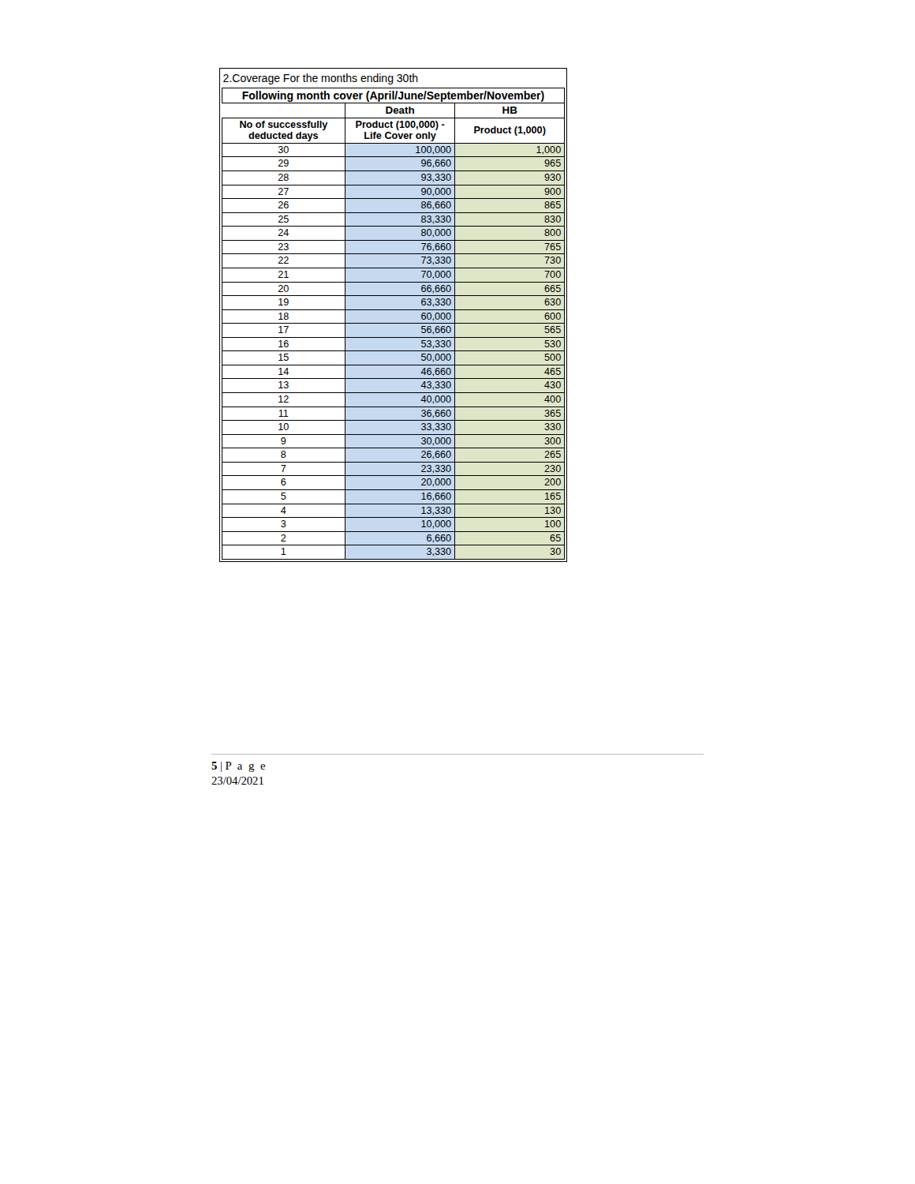2.Coverage For the months ending 30th
| Following month cover (April/June/September/November) |
| --- |
| | Death | HB |
| No of successfully deducted days | Product (100,000) - Life Cover only | Product (1,000) |
| 30 | 100,000 | 1,000 |
| 29 | 96,660 | 965 |
| 28 | 93,330 | 930 |
| 27 | 90,000 | 900 |
| 26 | 86,660 | 865 |
| 25 | 83,330 | 830 |
| 24 | 80,000 | 800 |
| 23 | 76,660 | 765 |
| 22 | 73,330 | 730 |
| 21 | 70,000 | 700 |
| 20 | 66,660 | 665 |
| 19 | 63,330 | 630 |
| 18 | 60,000 | 600 |
| 17 | 56,660 | 565 |
| 16 | 53,330 | 530 |
| 15 | 50,000 | 500 |
| 14 | 46,660 | 465 |
| 13 | 43,330 | 430 |
| 12 | 40,000 | 400 |
| 11 | 36,660 | 365 |
| 10 | 33,330 | 330 |
| 9 | 30,000 | 300 |
| 8 | 26,660 | 265 |
| 7 | 23,330 | 230 |
| 6 | 20,000 | 200 |
| 5 | 16,660 | 165 |
| 4 | 13,330 | 130 |
| 3 | 10,000 | 100 |
| 2 | 6,660 | 65 |
| 1 | 3,330 | 30 |
5 | P a g e 23/04/2021